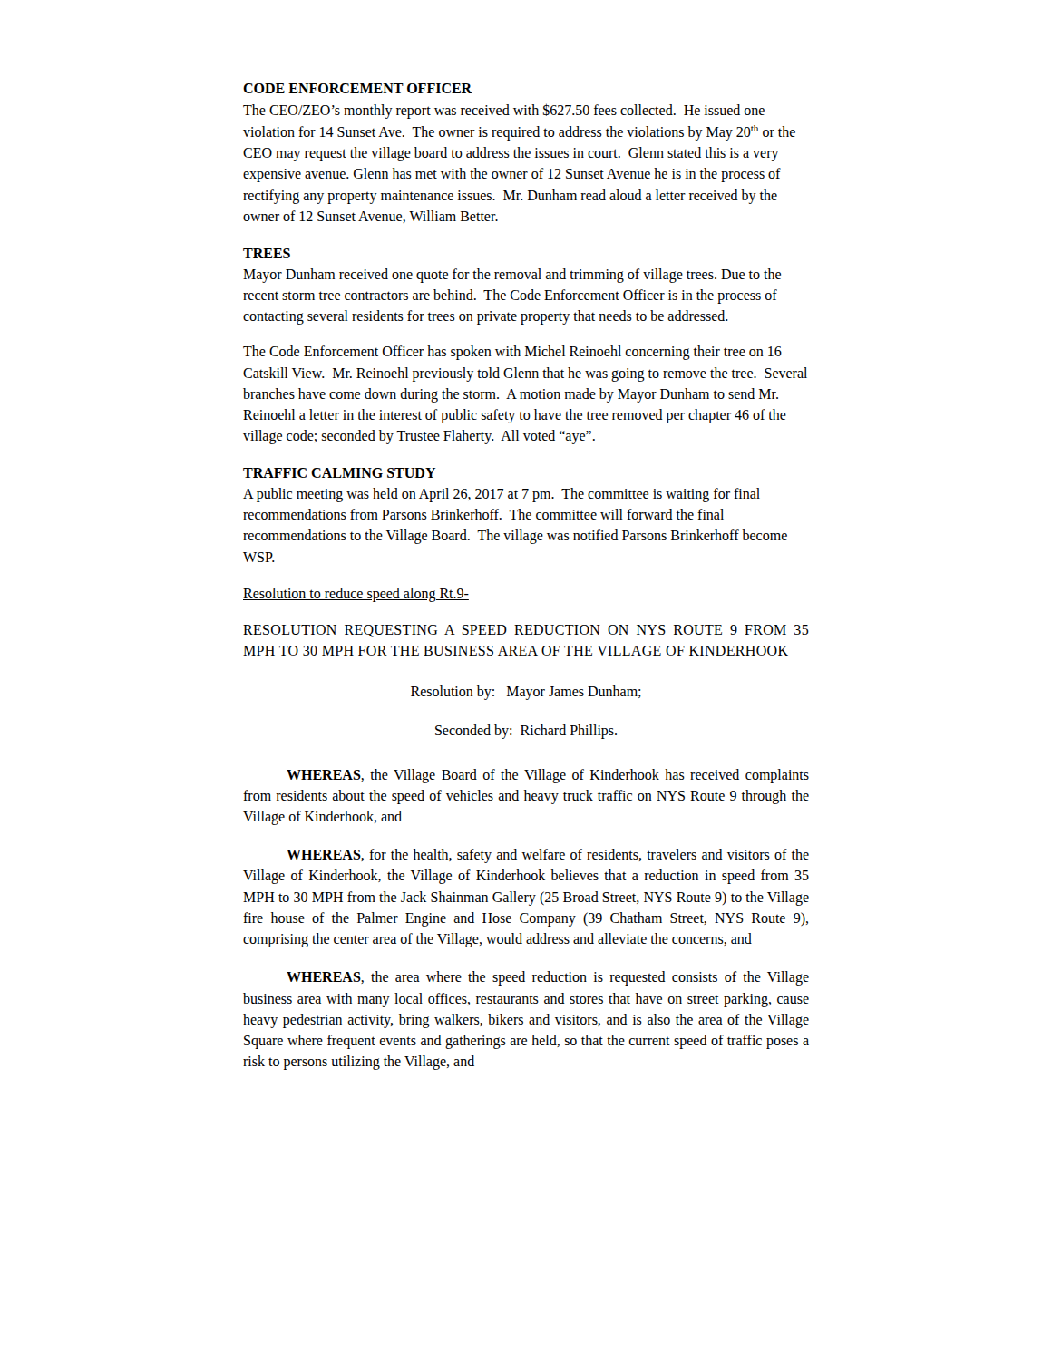Code Enforcement Officer
The CEO/ZEO’s monthly report was received with $627.50 fees collected. He issued one violation for 14 Sunset Ave. The owner is required to address the violations by May 20th or the CEO may request the village board to address the issues in court. Glenn stated this is a very expensive avenue. Glenn has met with the owner of 12 Sunset Avenue he is in the process of rectifying any property maintenance issues. Mr. Dunham read aloud a letter received by the owner of 12 Sunset Avenue, William Better.
Trees
Mayor Dunham received one quote for the removal and trimming of village trees. Due to the recent storm tree contractors are behind. The Code Enforcement Officer is in the process of contacting several residents for trees on private property that needs to be addressed.
The Code Enforcement Officer has spoken with Michel Reinoehl concerning their tree on 16 Catskill View. Mr. Reinoehl previously told Glenn that he was going to remove the tree. Several branches have come down during the storm. A motion made by Mayor Dunham to send Mr. Reinoehl a letter in the interest of public safety to have the tree removed per chapter 46 of the village code; seconded by Trustee Flaherty. All voted “aye”.
Traffic Calming Study
A public meeting was held on April 26, 2017 at 7 pm. The committee is waiting for final recommendations from Parsons Brinkerhoff. The committee will forward the final recommendations to the Village Board. The village was notified Parsons Brinkerhoff become WSP.
Resolution to reduce speed along Rt.9-
RESOLUTION REQUESTING A SPEED REDUCTION ON NYS ROUTE 9 FROM 35 MPH TO 30 MPH FOR THE BUSINESS AREA OF THE VILLAGE OF KINDERHOOK
Resolution by: Mayor James Dunham;
Seconded by: Richard Phillips.
WHEREAS, the Village Board of the Village of Kinderhook has received complaints from residents about the speed of vehicles and heavy truck traffic on NYS Route 9 through the Village of Kinderhook, and
WHEREAS, for the health, safety and welfare of residents, travelers and visitors of the Village of Kinderhook, the Village of Kinderhook believes that a reduction in speed from 35 MPH to 30 MPH from the Jack Shainman Gallery (25 Broad Street, NYS Route 9) to the Village fire house of the Palmer Engine and Hose Company (39 Chatham Street, NYS Route 9), comprising the center area of the Village, would address and alleviate the concerns, and
WHEREAS, the area where the speed reduction is requested consists of the Village business area with many local offices, restaurants and stores that have on street parking, cause heavy pedestrian activity, bring walkers, bikers and visitors, and is also the area of the Village Square where frequent events and gatherings are held, so that the current speed of traffic poses a risk to persons utilizing the Village, and